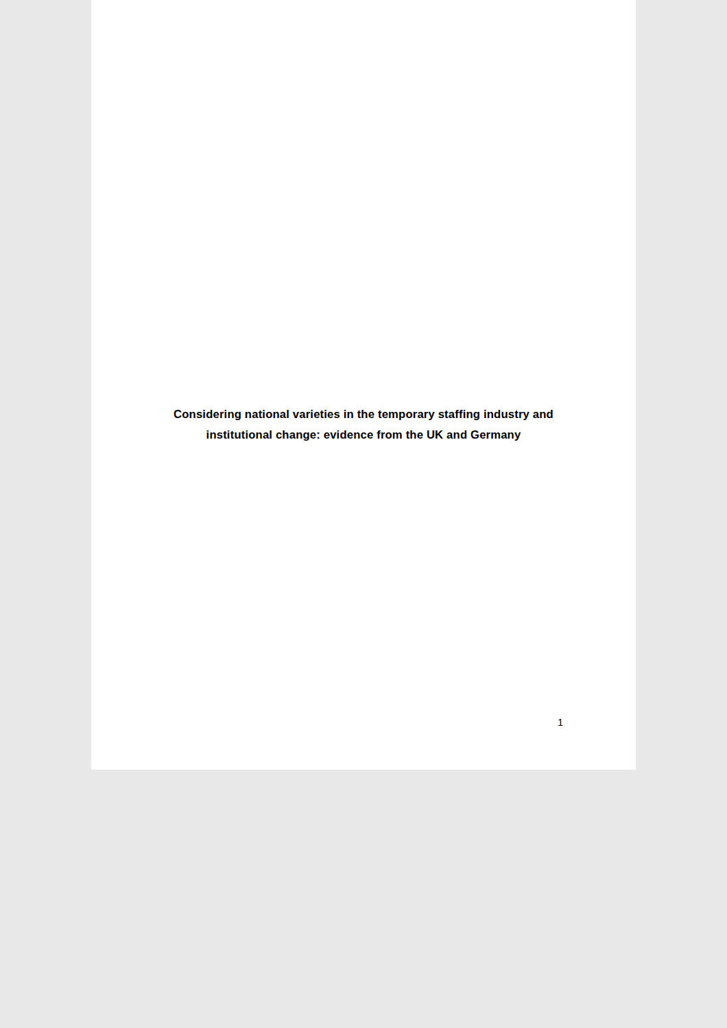Considering national varieties in the temporary staffing industry and institutional change: evidence from the UK and Germany
1